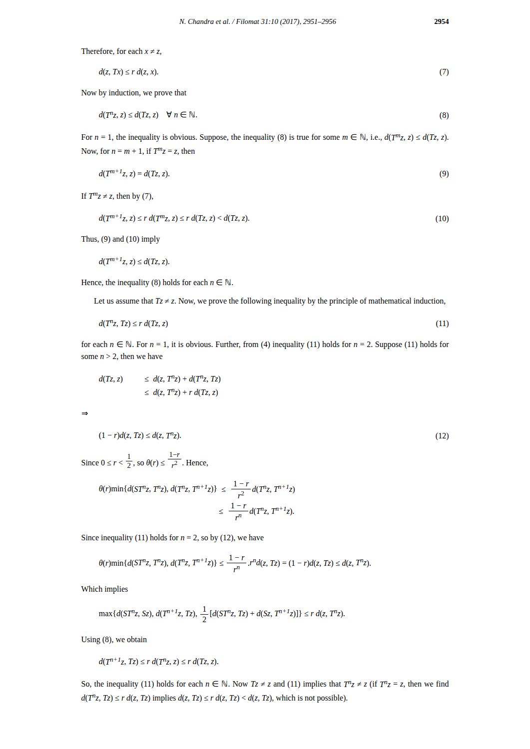N. Chandra et al. / Filomat 31:10 (2017), 2951–2956 2954
Therefore, for each x ≠ z,
d(z, Tx) ≤ r d(z, x).
(7)
Now by induction, we prove that
d(Tnz, z) ≤ d(Tz, z) ∀ n ∈ ℕ.
(8)
For n = 1, the inequality is obvious. Suppose, the inequality (8) is true for some m ∈ ℕ, i.e., d(Tmz, z) ≤ d(Tz, z). Now, for n = m + 1, if Tmz = z, then
d(Tm+1z, z) = d(Tz, z).
(9)
If Tmz ≠ z, then by (7),
d(Tm+1z, z) ≤ r d(Tmz, z) ≤ r d(Tz, z) < d(Tz, z).
(10)
Thus, (9) and (10) imply
d(Tm+1z, z) ≤ d(Tz, z).
Hence, the inequality (8) holds for each n ∈ ℕ.
Let us assume that Tz ≠ z. Now, we prove the following inequality by the principle of mathematical induction,
d(Tnz, Tz) ≤ r d(Tz, z)
(11)
for each n ∈ ℕ. For n = 1, it is obvious. Further, from (4) inequality (11) holds for n = 2. Suppose (11) holds for some n > 2, then we have
d(Tz, z)≤d(z, Tnz) + d(Tnz, Tz) ≤d(z, Tnz) + r d(Tz, z)
⇒
(1 − r)d(z, Tz) ≤ d(z, Tnz).
(12)
Since 0 ≤ r < 12, so θ(r) ≤ 1−r r2. Hence,
θ(r)min{d(STnz, Tnz), d(Tnz, Tn+1z)}≤1 − r r2 d(Tnz, Tn+1z) ≤1 − r rn d(Tnz, Tn+1z).
Since inequality (11) holds for n = 2, so by (12), we have
θ(r)min{d(STnz, Tnz), d(Tnz, Tn+1z)} ≤ 1 − r rn.rnd(z, Tz) = (1 − r)d(z, Tz) ≤ d(z, Tnz).
Which implies
max{d(STnz, Sz), d(Tn+1z, Tz), 12[d(STnz, Tz) + d(Sz, Tn+1z)]} ≤ r d(z, Tnz).
Using (8), we obtain
d(Tn+1z, Tz) ≤ r d(Tnz, z) ≤ r d(Tz, z).
So, the inequality (11) holds for each n ∈ ℕ. Now Tz ≠ z and (11) implies that Tnz ≠ z (if Tnz = z, then we find d(Tnz, Tz) ≤ r d(z, Tz) implies d(z, Tz) ≤ r d(z, Tz) < d(z, Tz), which is not possible).